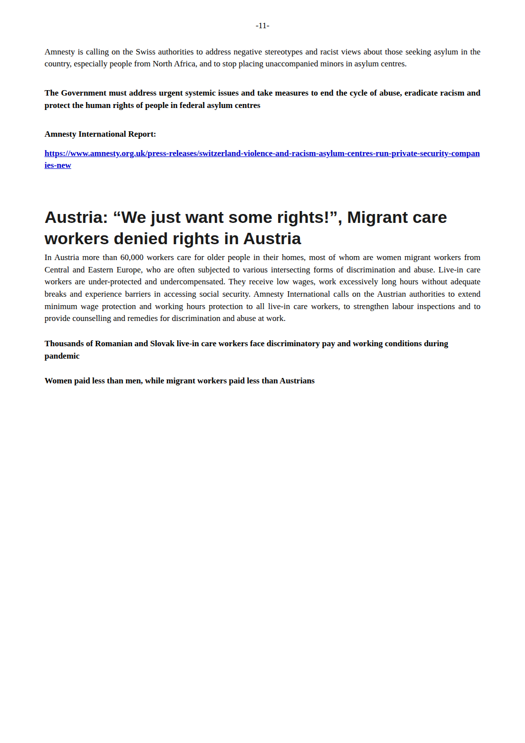-11-
Amnesty is calling on the Swiss authorities to address negative stereotypes and racist views about those seeking asylum in the country, especially people from North Africa, and to stop placing unaccompanied minors in asylum centres.
The Government must address urgent systemic issues and take measures to end the cycle of abuse, eradicate racism and protect the human rights of people in federal asylum centres
Amnesty International Report:
https://www.amnesty.org.uk/press-releases/switzerland-violence-and-racism-asylum-centres-run-private-security-companies-new
Austria: “We just want some rights!”, Migrant care workers denied rights in Austria
In Austria more than 60,000 workers care for older people in their homes, most of whom are women migrant workers from Central and Eastern Europe, who are often subjected to various intersecting forms of discrimination and abuse. Live-in care workers are under-protected and undercompensated. They receive low wages, work excessively long hours without adequate breaks and experience barriers in accessing social security. Amnesty International calls on the Austrian authorities to extend minimum wage protection and working hours protection to all live-in care workers, to strengthen labour inspections and to provide counselling and remedies for discrimination and abuse at work.
Thousands of Romanian and Slovak live-in care workers face discriminatory pay and working conditions during pandemic
Women paid less than men, while migrant workers paid less than Austrians